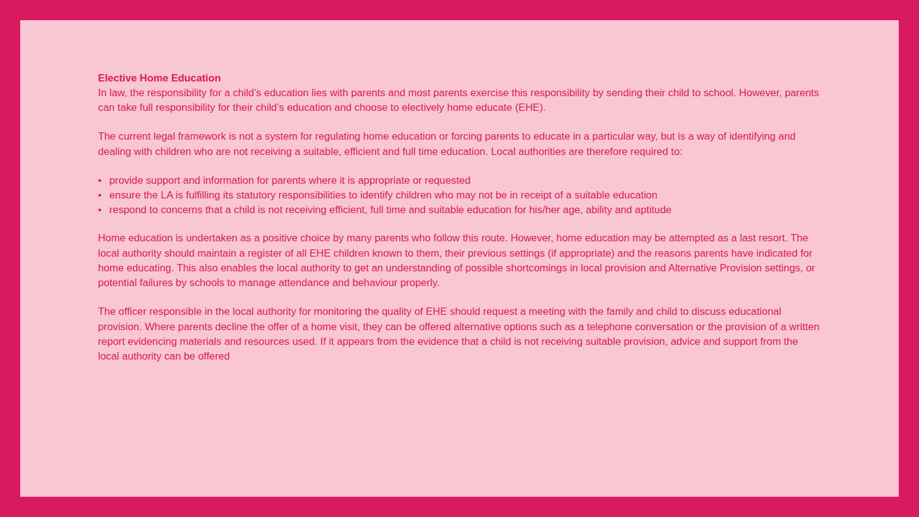Elective Home Education
In law, the responsibility for a child’s education lies with parents and most parents exercise this responsibility by sending their child to school. However, parents can take full responsibility for their child’s education and choose to electively home educate (EHE).
The current legal framework is not a system for regulating home education or forcing parents to educate in a particular way, but is a way of identifying and dealing with children who are not receiving a suitable, efficient and full time education. Local authorities are therefore required to:
provide support and information for parents where it is appropriate or requested
ensure the LA is fulfilling its statutory responsibilities to identify children who may not be in receipt of a suitable education
respond to concerns that a child is not receiving efficient, full time and suitable education for his/her age, ability and aptitude
Home education is undertaken as a positive choice by many parents who follow this route. However, home education may be attempted as a last resort. The local authority should maintain a register of all EHE children known to them, their previous settings (if appropriate) and the reasons parents have indicated for home educating. This also enables the local authority to get an understanding of possible shortcomings in local provision and Alternative Provision settings, or potential failures by schools to manage attendance and behaviour properly.
The officer responsible in the local authority for monitoring the quality of EHE should request a meeting with the family and child to discuss educational provision. Where parents decline the offer of a home visit, they can be offered alternative options such as a telephone conversation or the provision of a written report evidencing materials and resources used. If it appears from the evidence that a child is not receiving suitable provision, advice and support from the local authority can be offered